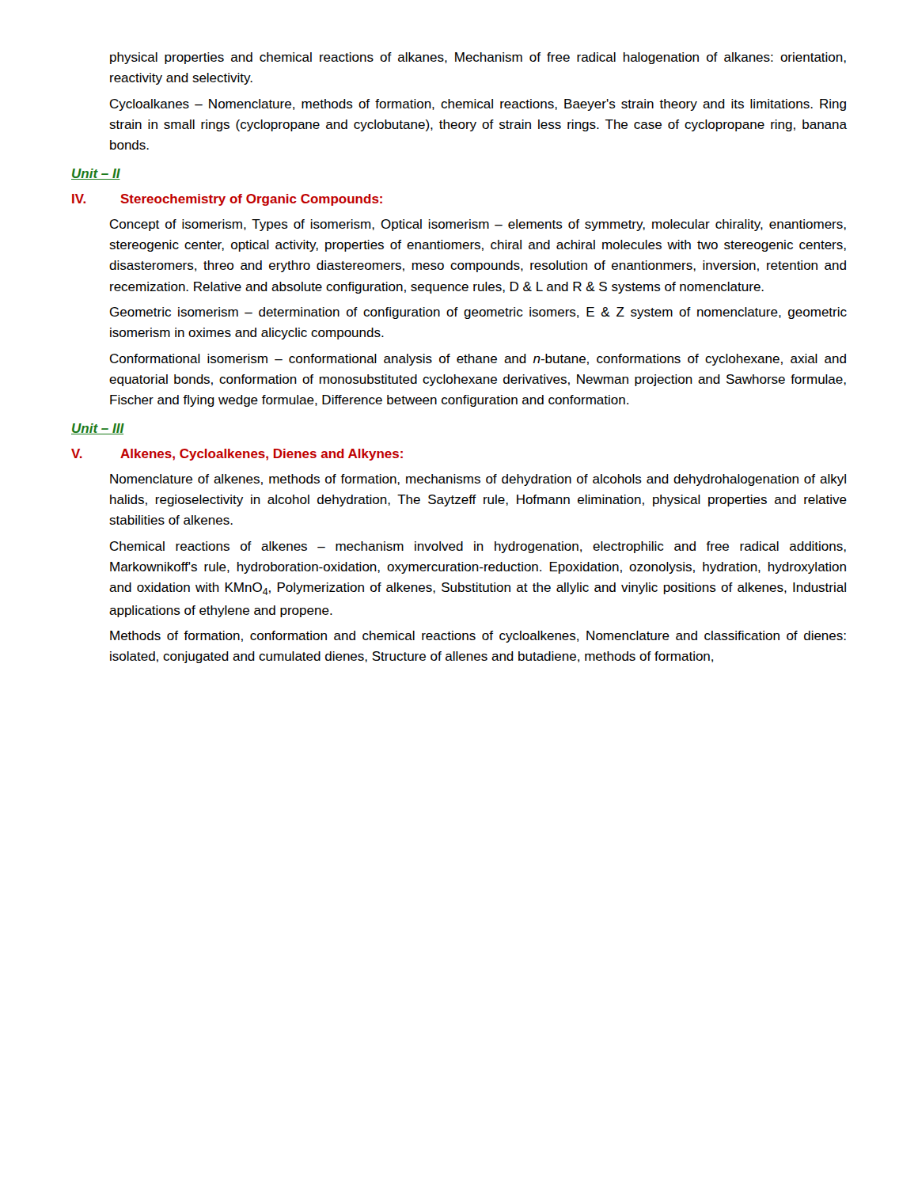physical properties and chemical reactions of alkanes, Mechanism of free radical halogenation of alkanes: orientation, reactivity and selectivity.
Cycloalkanes – Nomenclature, methods of formation, chemical reactions, Baeyer's strain theory and its limitations. Ring strain in small rings (cyclopropane and cyclobutane), theory of strain less rings. The case of cyclopropane ring, banana bonds.
Unit – II
IV. Stereochemistry of Organic Compounds:
Concept of isomerism, Types of isomerism, Optical isomerism – elements of symmetry, molecular chirality, enantiomers, stereogenic center, optical activity, properties of enantiomers, chiral and achiral molecules with two stereogenic centers, disasteromers, threo and erythro diastereomers, meso compounds, resolution of enantionmers, inversion, retention and recemization. Relative and absolute configuration, sequence rules, D & L and R & S systems of nomenclature.
Geometric isomerism – determination of configuration of geometric isomers, E & Z system of nomenclature, geometric isomerism in oximes and alicyclic compounds.
Conformational isomerism – conformational analysis of ethane and n-butane, conformations of cyclohexane, axial and equatorial bonds, conformation of monosubstituted cyclohexane derivatives, Newman projection and Sawhorse formulae, Fischer and flying wedge formulae, Difference between configuration and conformation.
Unit – III
V. Alkenes, Cycloalkenes, Dienes and Alkynes:
Nomenclature of alkenes, methods of formation, mechanisms of dehydration of alcohols and dehydrohalogenation of alkyl halids, regioselectivity in alcohol dehydration, The Saytzeff rule, Hofmann elimination, physical properties and relative stabilities of alkenes.
Chemical reactions of alkenes – mechanism involved in hydrogenation, electrophilic and free radical additions, Markownikoff's rule, hydroboration-oxidation, oxymercuration-reduction. Epoxidation, ozonolysis, hydration, hydroxylation and oxidation with KMnO4, Polymerization of alkenes, Substitution at the allylic and vinylic positions of alkenes, Industrial applications of ethylene and propene.
Methods of formation, conformation and chemical reactions of cycloalkenes, Nomenclature and classification of dienes: isolated, conjugated and cumulated dienes, Structure of allenes and butadiene, methods of formation,